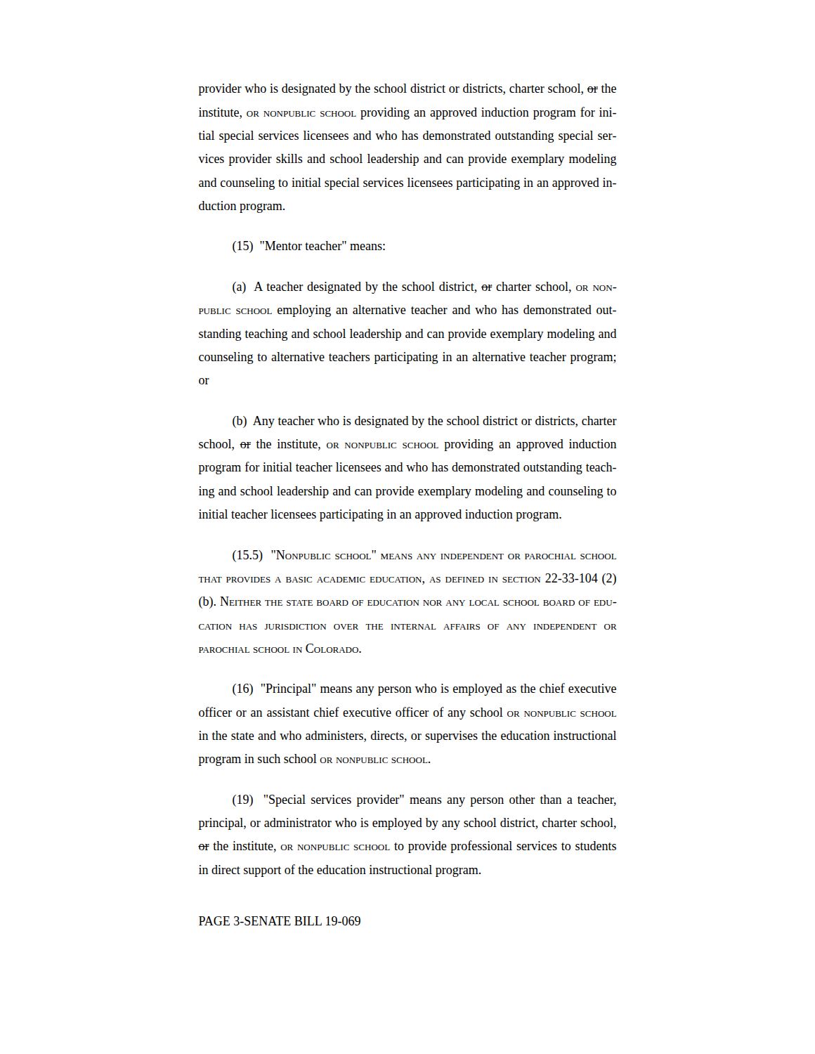provider who is designated by the school district or districts, charter school, or the institute, or nonpublic school providing an approved induction program for initial special services licensees and who has demonstrated outstanding special services provider skills and school leadership and can provide exemplary modeling and counseling to initial special services licensees participating in an approved induction program.
(15) "Mentor teacher" means:
(a) A teacher designated by the school district, or charter school, or nonpublic school employing an alternative teacher and who has demonstrated outstanding teaching and school leadership and can provide exemplary modeling and counseling to alternative teachers participating in an alternative teacher program; or
(b) Any teacher who is designated by the school district or districts, charter school, or the institute, or nonpublic school providing an approved induction program for initial teacher licensees and who has demonstrated outstanding teaching and school leadership and can provide exemplary modeling and counseling to initial teacher licensees participating in an approved induction program.
(15.5) "Nonpublic school" means any independent or parochial school that provides a basic academic education, as defined in section 22-33-104 (2)(b). Neither the state board of education nor any local school board of education has jurisdiction over the internal affairs of any independent or parochial school in Colorado.
(16) "Principal" means any person who is employed as the chief executive officer or an assistant chief executive officer of any school or nonpublic school in the state and who administers, directs, or supervises the education instructional program in such school or nonpublic school.
(19) "Special services provider" means any person other than a teacher, principal, or administrator who is employed by any school district, charter school, or the institute, or nonpublic school to provide professional services to students in direct support of the education instructional program.
PAGE 3-SENATE BILL 19-069